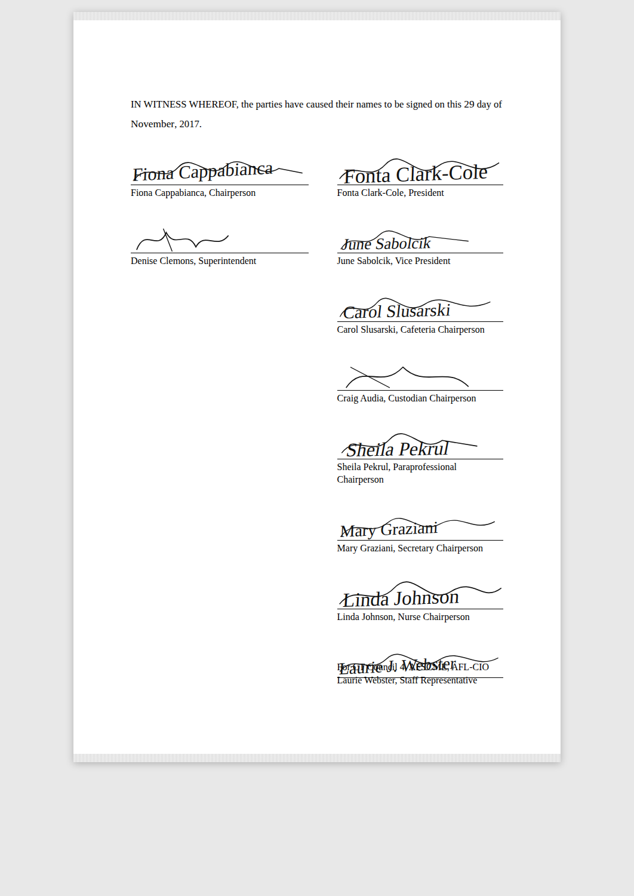IN WITNESS WHEREOF, the parties have caused their names to be signed on this 29 day of
November, 2017.
Fiona Cappabianca
Fiona Cappabianca, Chairperson
Denise Clemons, Superintendent
Fonta Clark-Cole
Fonta Clark-Cole, President
June Sabolcik
June Sabolcik, Vice President
Carol Slusarski
Carol Slusarski, Cafeteria Chairperson
Craig Audia, Custodian Chairperson
Sheila Pekrul
Sheila Pekrul, Paraprofessional Chairperson
Mary Graziani
Mary Graziani, Secretary Chairperson
Linda Johnson
Linda Johnson, Nurse Chairperson
Laurie J. Webster
For CT Council 4, AFSCME, AFL-CIO
Laurie Webster, Staff Representative